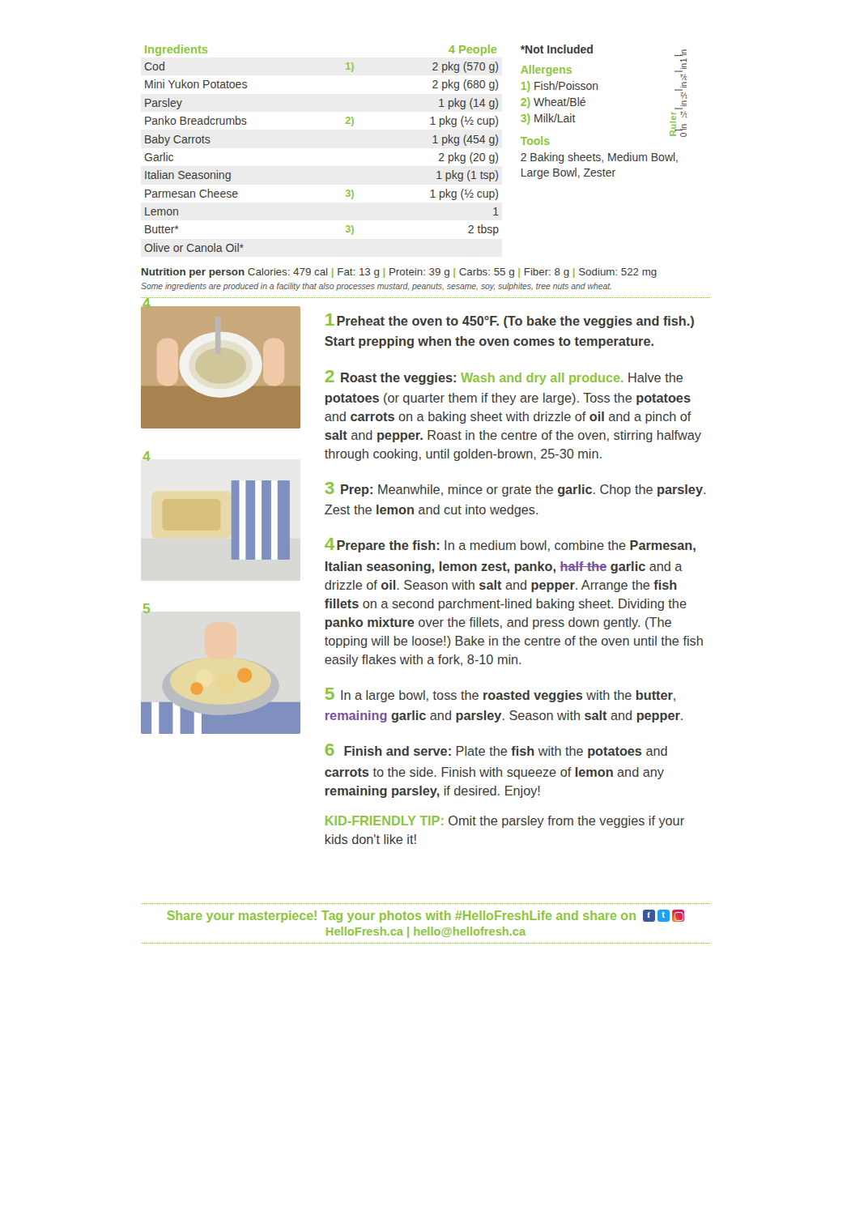| Ingredients | | 4 People |
| --- | --- | --- |
| Cod | 1) | 2 pkg (570 g) |
| Mini Yukon Potatoes | | 2 pkg (680 g) |
| Parsley | | 1 pkg (14 g) |
| Panko Breadcrumbs | 2) | 1 pkg (½ cup) |
| Baby Carrots | | 1 pkg (454 g) |
| Garlic | | 2 pkg (20 g) |
| Italian Seasoning | | 1 pkg (1 tsp) |
| Parmesan Cheese | 3) | 1 pkg (½ cup) |
| Lemon | | 1 |
| Butter * | 3) | 2 tbsp |
| Olive or Canola Oil * | | |
Ruler
0 in ¼ in ½ in ¾ in 1 in
*Not Included
Allergens
1) Fish/Poisson
2) Wheat/Blé
3) Milk/Lait
Tools
2 Baking sheets, Medium Bowl, Large Bowl, Zester
Nutrition per person Calories: 479 cal | Fat: 13 g | Protein: 39 g | Carbs: 55 g | Fiber: 8 g | Sodium: 522 mg
Some ingredients are produced in a facility that also processes mustard, peanuts, sesame, soy, sulphites, tree nuts and wheat.
4
4
5
1 Preheat the oven to 450°F. (To bake the veggies and fish.) Start prepping when the oven comes to temperature.
2 Roast the veggies: Wash and dry all produce. Halve the potatoes (or quarter them if they are large). Toss the potatoes and carrots on a baking sheet with drizzle of oil and a pinch of salt and pepper. Roast in the centre of the oven, stirring halfway through cooking, until golden-brown, 25-30 min.
3 Prep: Meanwhile, mince or grate the garlic. Chop the parsley. Zest the lemon and cut into wedges.
4 Prepare the fish: In a medium bowl, combine the Parmesan, Italian seasoning, lemon zest, panko, half the garlic and a drizzle of oil. Season with salt and pepper. Arrange the fish fillets on a second parchment-lined baking sheet. Dividing the panko mixture over the fillets, and press down gently. (The topping will be loose!) Bake in the centre of the oven until the fish easily flakes with a fork, 8-10 min.
5 In a large bowl, toss the roasted veggies with the butter, remaining garlic and parsley. Season with salt and pepper.
6 Finish and serve: Plate the fish with the potatoes and carrots to the side. Finish with squeeze of lemon and any remaining parsley, if desired. Enjoy!
KID-FRIENDLY TIP: Omit the parsley from the veggies if your kids don't like it!
Share your masterpiece! Tag your photos with #HelloFreshLife and share on
HelloFresh.ca | hello@hellofresh.ca